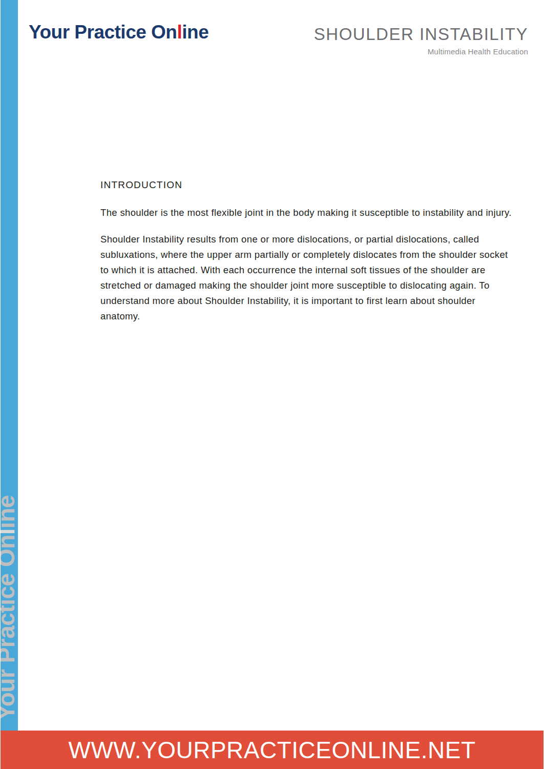Your Practice Online
Shoulder Instability
Multimedia Health Education
Introduction
The shoulder is the most flexible joint in the body making it susceptible to instability and injury.
Shoulder Instability results from one or more dislocations, or partial dislocations, called subluxations, where the upper arm partially or completely dislocates from the shoulder socket to which it is attached. With each occurrence the internal soft tissues of the shoulder are stretched or damaged making the shoulder joint more susceptible to dislocating again. To understand more about Shoulder Instability, it is important to first learn about shoulder anatomy.
Your Practice Online
www.yourpracticeonline.net